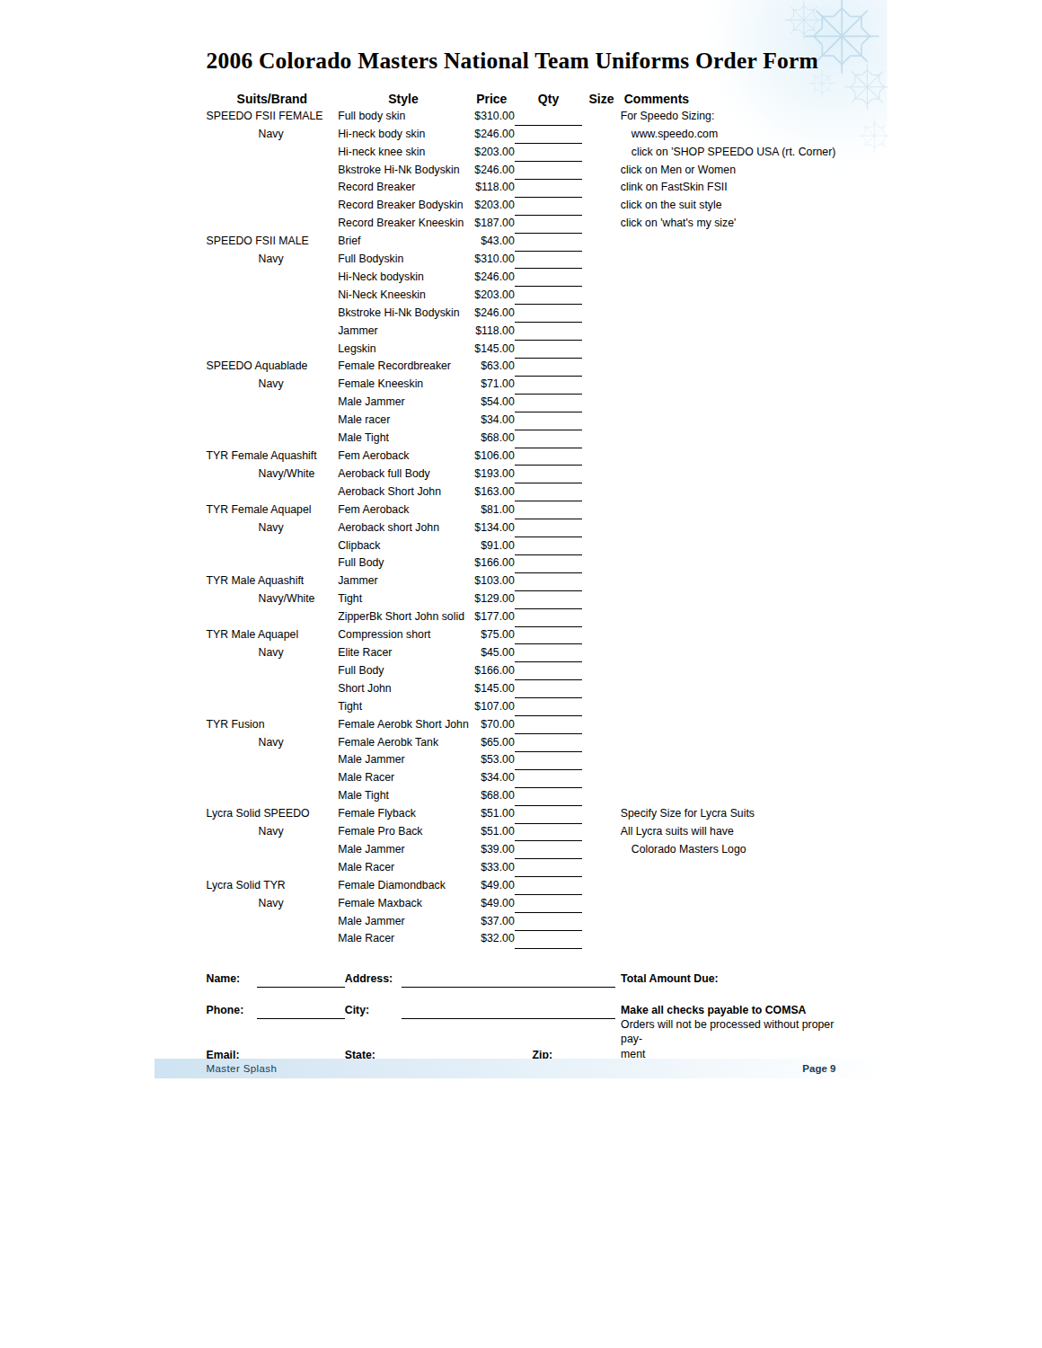2006 Colorado Masters National Team Uniforms Order Form
| Suits/Brand | Style | Price | Qty | Size | Comments |
| --- | --- | --- | --- | --- | --- |
| SPEEDO FSII FEMALE | Full body skin | $310.00 | | | For Speedo Sizing: |
| Navy | Hi-neck body skin | $246.00 | | | www.speedo.com |
| | Hi-neck knee skin | $203.00 | | | click on 'SHOP SPEEDO USA (rt. Corner) |
| | Bkstroke Hi-Nk Bodyskin | $246.00 | | | click on Men or Women |
| | Record Breaker | $118.00 | | | clink on FastSkin FSII |
| | Record Breaker Bodyskin | $203.00 | | | click on the suit style |
| | Record Breaker Kneeskin | $187.00 | | | click on 'what's my size' |
| SPEEDO FSII MALE | Brief | $43.00 | | | |
| Navy | Full Bodyskin | $310.00 | | | |
| | Hi-Neck bodyskin | $246.00 | | | |
| | Ni-Neck Kneeskin | $203.00 | | | |
| | Bkstroke Hi-Nk Bodyskin | $246.00 | | | |
| | Jammer | $118.00 | | | |
| | Legskin | $145.00 | | | |
| SPEEDO Aquablade | Female Recordbreaker | $63.00 | | | |
| Navy | Female Kneeskin | $71.00 | | | |
| | Male Jammer | $54.00 | | | |
| | Male racer | $34.00 | | | |
| | Male Tight | $68.00 | | | |
| TYR Female Aquashift | Fem Aeroback | $106.00 | | | |
| Navy/White | Aeroback full Body | $193.00 | | | |
| | Aeroback Short John | $163.00 | | | |
| TYR Female Aquapel | Fem Aeroback | $81.00 | | | |
| Navy | Aeroback short John | $134.00 | | | |
| | Clipback | $91.00 | | | |
| | Full Body | $166.00 | | | |
| TYR Male Aquashift | Jammer | $103.00 | | | |
| Navy/White | Tight | $129.00 | | | |
| | ZipperBk Short John solid | $177.00 | | | |
| TYR Male Aquapel | Compression short | $75.00 | | | |
| Navy | Elite Racer | $45.00 | | | |
| | Full Body | $166.00 | | | |
| | Short John | $145.00 | | | |
| | Tight | $107.00 | | | |
| TYR Fusion | Female Aerobk Short John | $70.00 | | | |
| Navy | Female Aerobk Tank | $65.00 | | | |
| | Male Jammer | $53.00 | | | |
| | Male Racer | $34.00 | | | |
| | Male Tight | $68.00 | | | |
| Lycra Solid SPEEDO | Female Flyback | $51.00 | | | Specify Size for Lycra Suits |
| Navy | Female Pro Back | $51.00 | | | All Lycra suits will have |
| | Male Jammer | $39.00 | | | Colorado Masters Logo |
| | Male Racer | $33.00 | | | |
| Lycra Solid TYR | Female Diamondback | $49.00 | | | |
| Navy | Female Maxback | $49.00 | | | |
| | Male Jammer | $37.00 | | | |
| | Male Racer | $32.00 | | | |
| Name: | | Address: | | | | Total Amount Due: |
| Phone: | | City: | | | | Make all checks payable to COMSA |
| | Orders will not be processed without proper pay- |
| Email: | | State: | | Zip: | | ment |
Master Splash
Page 9